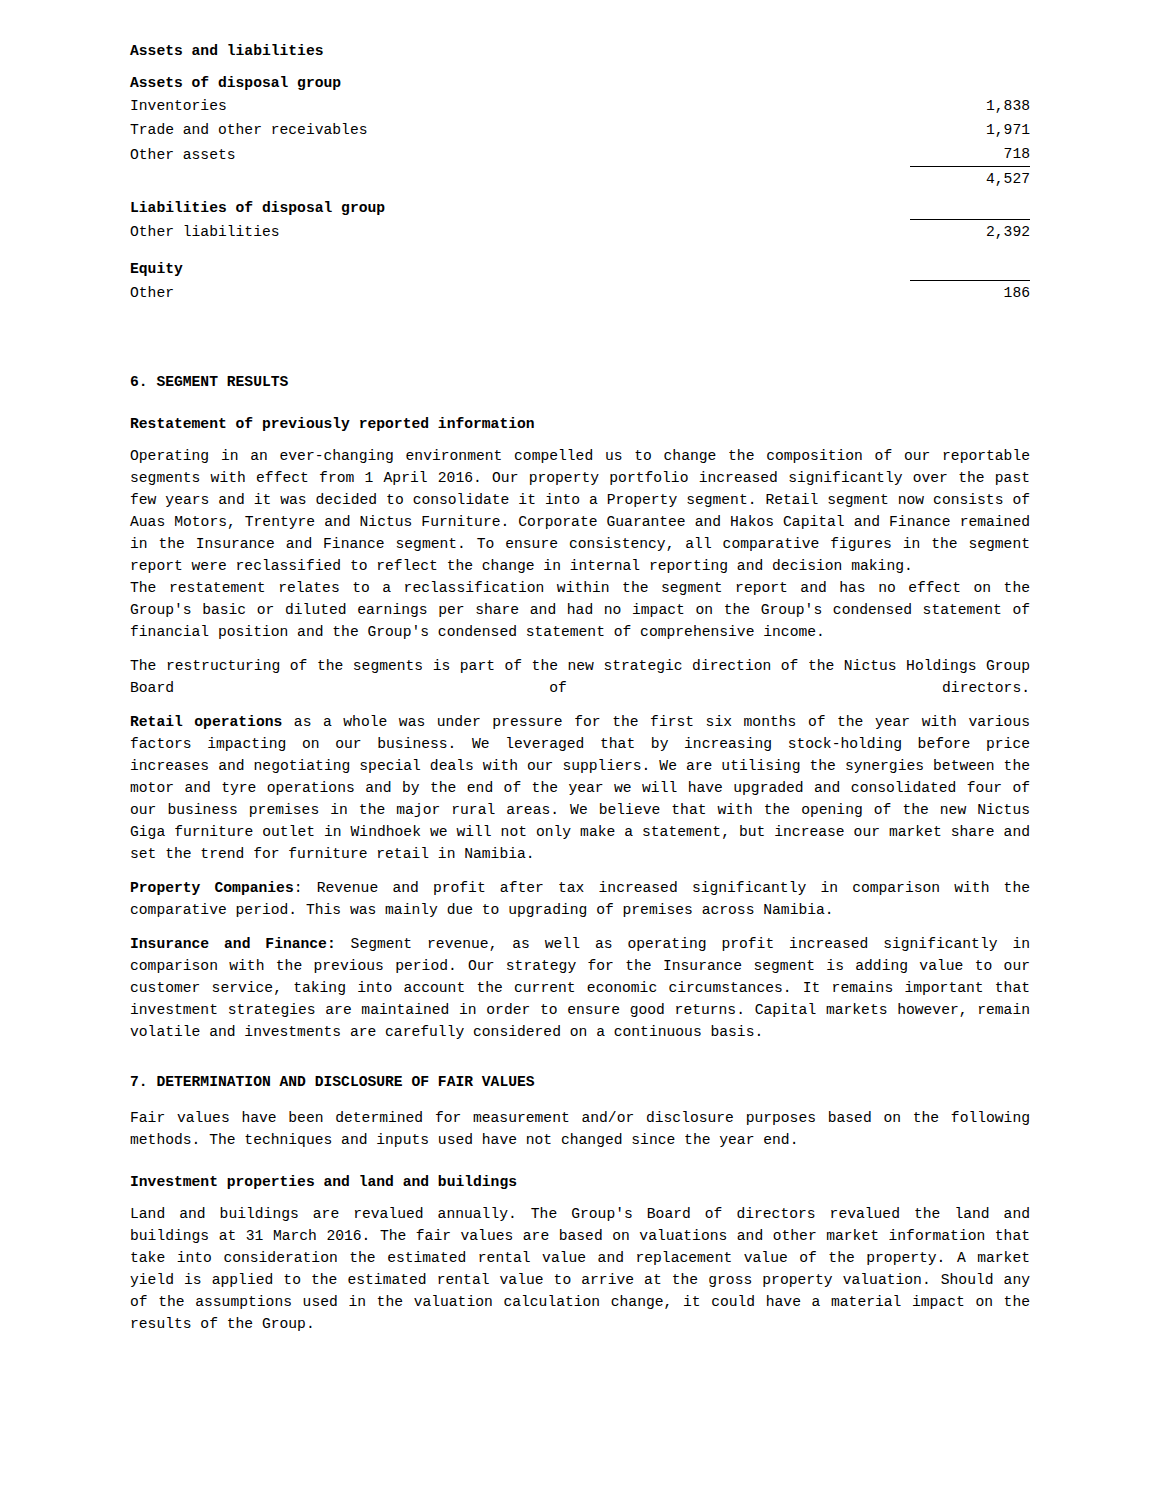Assets and liabilities
Assets of disposal group
| Inventories | 1,838 |
| Trade and other receivables | 1,971 |
| Other assets | 718 |
| | 4,527 |
Liabilities of disposal group
| Other liabilities | 2,392 |
Equity
| Other | 186 |
6. SEGMENT RESULTS
Restatement of previously reported information
Operating in an ever-changing environment compelled us to change the composition of our reportable segments with effect from 1 April 2016. Our property portfolio increased significantly over the past few years and it was decided to consolidate it into a Property segment. Retail segment now consists of Auas Motors, Trentyre and Nictus Furniture. Corporate Guarantee and Hakos Capital and Finance remained in the Insurance and Finance segment. To ensure consistency, all comparative figures in the segment report were reclassified to reflect the change in internal reporting and decision making.
The restatement relates to a reclassification within the segment report and has no effect on the Group's basic or diluted earnings per share and had no impact on the Group's condensed statement of financial position and the Group's condensed statement of comprehensive income.
The restructuring of the segments is part of the new strategic direction of the Nictus Holdings Group Board of directors.
Retail operations as a whole was under pressure for the first six months of the year with various factors impacting on our business. We leveraged that by increasing stock-holding before price increases and negotiating special deals with our suppliers. We are utilising the synergies between the motor and tyre operations and by the end of the year we will have upgraded and consolidated four of our business premises in the major rural areas. We believe that with the opening of the new Nictus Giga furniture outlet in Windhoek we will not only make a statement, but increase our market share and set the trend for furniture retail in Namibia.
Property Companies: Revenue and profit after tax increased significantly in comparison with the comparative period. This was mainly due to upgrading of premises across Namibia.
Insurance and Finance: Segment revenue, as well as operating profit increased significantly in comparison with the previous period. Our strategy for the Insurance segment is adding value to our customer service, taking into account the current economic circumstances. It remains important that investment strategies are maintained in order to ensure good returns. Capital markets however, remain volatile and investments are carefully considered on a continuous basis.
7. DETERMINATION AND DISCLOSURE OF FAIR VALUES
Fair values have been determined for measurement and/or disclosure purposes based on the following methods. The techniques and inputs used have not changed since the year end.
Investment properties and land and buildings
Land and buildings are revalued annually. The Group's Board of directors revalued the land and buildings at 31 March 2016. The fair values are based on valuations and other market information that take into consideration the estimated rental value and replacement value of the property. A market yield is applied to the estimated rental value to arrive at the gross property valuation. Should any of the assumptions used in the valuation calculation change, it could have a material impact on the results of the Group.